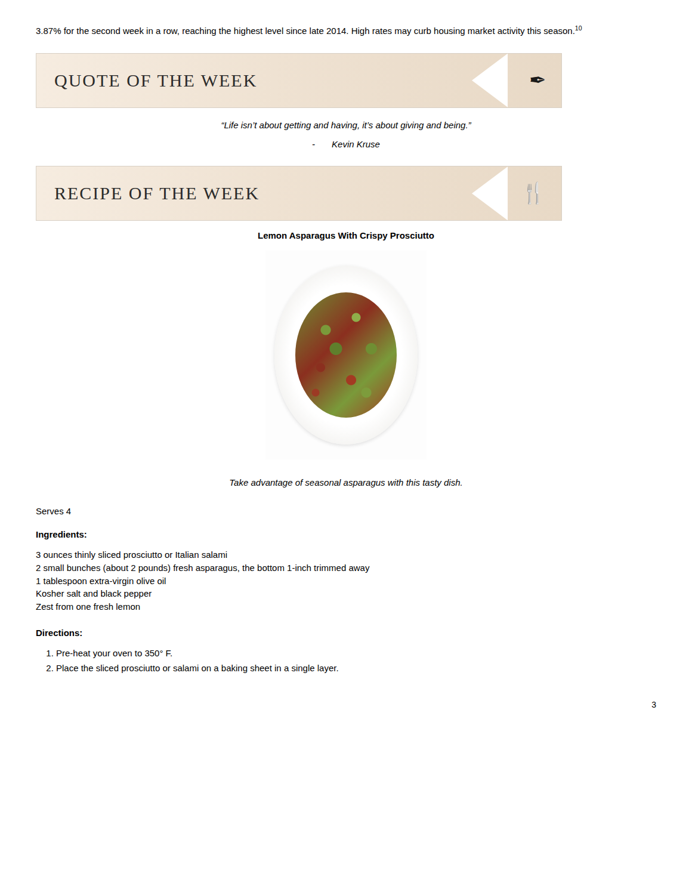3.87% for the second week in a row, reaching the highest level since late 2014. High rates may curb housing market activity this season.10
QUOTE OF THE WEEK ✒
“Life isn’t about getting and having, it’s about giving and being.”
-Kevin Kruse
RECIPE OF THE WEEK 🍴
Lemon Asparagus With Crispy Prosciutto
Take advantage of seasonal asparagus with this tasty dish.
Serves 4
Ingredients:
3 ounces thinly sliced prosciutto or Italian salami
2 small bunches (about 2 pounds) fresh asparagus, the bottom 1-inch trimmed away
1 tablespoon extra-virgin olive oil
Kosher salt and black pepper
Zest from one fresh lemon
Directions:
Pre-heat your oven to 350° F.
Place the sliced prosciutto or salami on a baking sheet in a single layer.
3